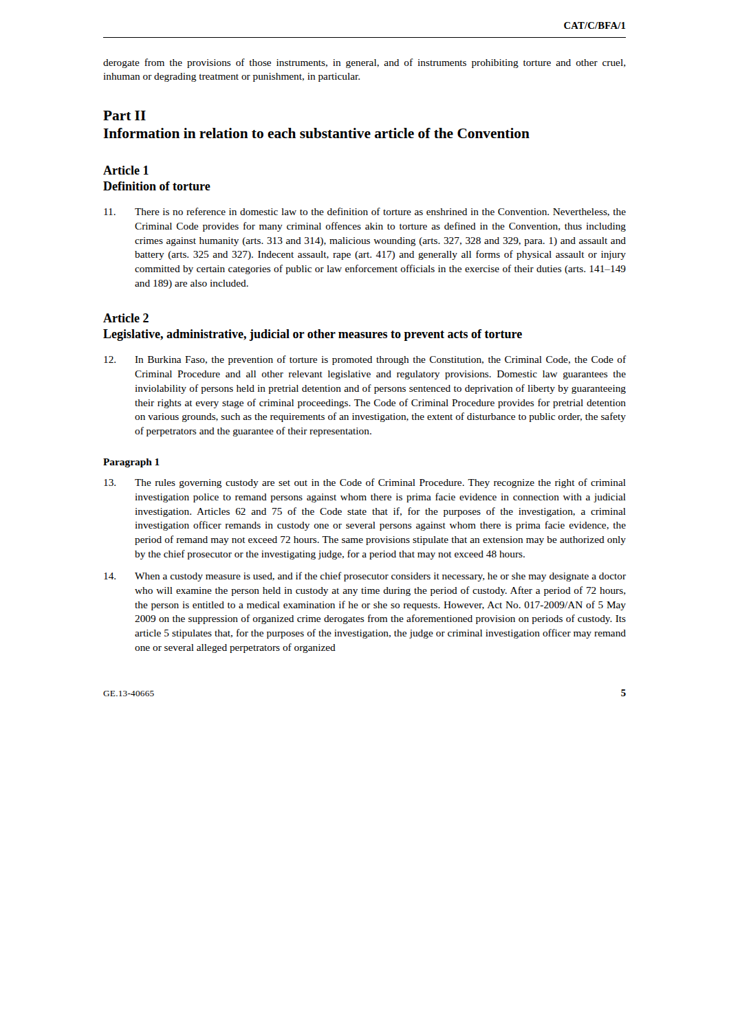CAT/C/BFA/1
derogate from the provisions of those instruments, in general, and of instruments prohibiting torture and other cruel, inhuman or degrading treatment or punishment, in particular.
Part IIInformation in relation to each substantive article of the Convention
Article 1Definition of torture
11.
There is no reference in domestic law to the definition of torture as enshrined in the Convention. Nevertheless, the Criminal Code provides for many criminal offences akin to torture as defined in the Convention, thus including crimes against humanity (arts. 313 and 314), malicious wounding (arts. 327, 328 and 329, para. 1) and assault and battery (arts. 325 and 327). Indecent assault, rape (art. 417) and generally all forms of physical assault or injury committed by certain categories of public or law enforcement officials in the exercise of their duties (arts. 141–149 and 189) are also included.
Article 2Legislative, administrative, judicial or other measures to prevent acts of torture
12.
In Burkina Faso, the prevention of torture is promoted through the Constitution, the Criminal Code, the Code of Criminal Procedure and all other relevant legislative and regulatory provisions. Domestic law guarantees the inviolability of persons held in pretrial detention and of persons sentenced to deprivation of liberty by guaranteeing their rights at every stage of criminal proceedings. The Code of Criminal Procedure provides for pretrial detention on various grounds, such as the requirements of an investigation, the extent of disturbance to public order, the safety of perpetrators and the guarantee of their representation.
Paragraph 1
13.
The rules governing custody are set out in the Code of Criminal Procedure. They recognize the right of criminal investigation police to remand persons against whom there is prima facie evidence in connection with a judicial investigation. Articles 62 and 75 of the Code state that if, for the purposes of the investigation, a criminal investigation officer remands in custody one or several persons against whom there is prima facie evidence, the period of remand may not exceed 72 hours. The same provisions stipulate that an extension may be authorized only by the chief prosecutor or the investigating judge, for a period that may not exceed 48 hours.
14.
When a custody measure is used, and if the chief prosecutor considers it necessary, he or she may designate a doctor who will examine the person held in custody at any time during the period of custody. After a period of 72 hours, the person is entitled to a medical examination if he or she so requests. However, Act No. 017-2009/AN of 5 May 2009 on the suppression of organized crime derogates from the aforementioned provision on periods of custody. Its article 5 stipulates that, for the purposes of the investigation, the judge or criminal investigation officer may remand one or several alleged perpetrators of organized
GE.13-40665
5